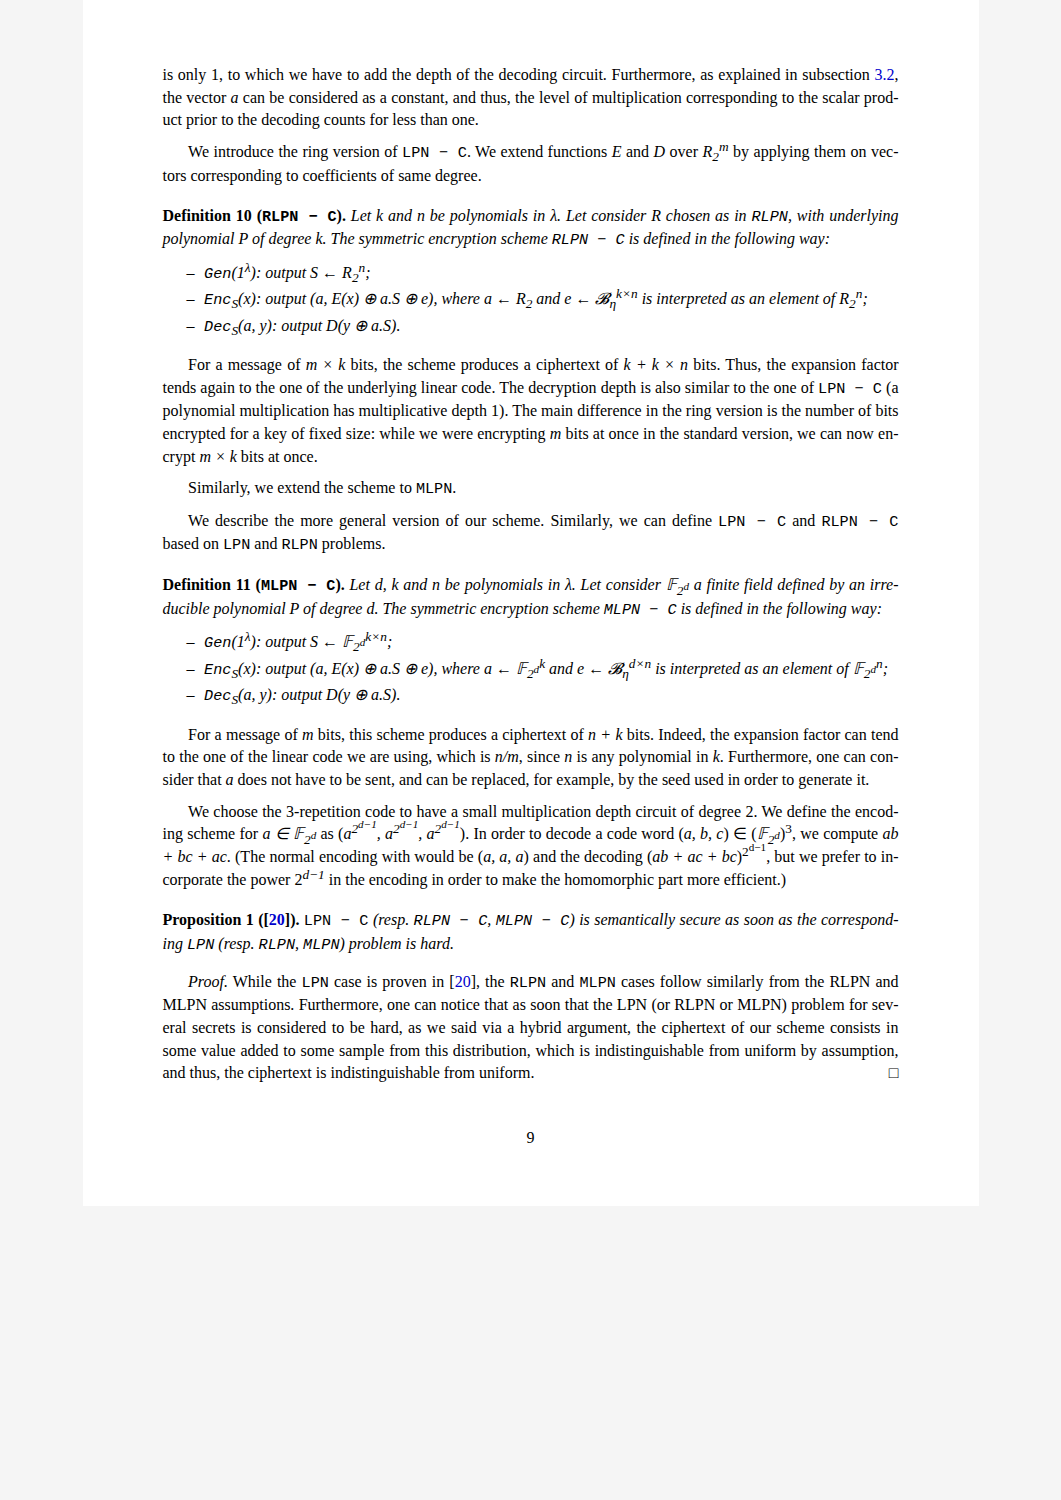is only 1, to which we have to add the depth of the decoding circuit. Furthermore, as explained in subsection 3.2, the vector a can be considered as a constant, and thus, the level of multiplication corresponding to the scalar product prior to the decoding counts for less than one.
We introduce the ring version of LPN − C. We extend functions E and D over R2m by applying them on vectors corresponding to coefficients of same degree.
Definition 10 (RLPN − C). Let k and n be polynomials in λ. Let consider R chosen as in RLPN, with underlying polynomial P of degree k. The symmetric encryption scheme RLPN − C is defined in the following way:
Gen(1λ): output S ← R2n;
EncS(x): output (a, E(x) ⊕ a.S ⊕ e), where a ← R2 and e ← 𝓑ηk×n is interpreted as an element of R2n;
DecS(a, y): output D(y ⊕ a.S).
For a message of m × k bits, the scheme produces a ciphertext of k + k × n bits. Thus, the expansion factor tends again to the one of the underlying linear code. The decryption depth is also similar to the one of LPN − C (a polynomial multiplication has multiplicative depth 1). The main difference in the ring version is the number of bits encrypted for a key of fixed size: while we were encrypting m bits at once in the standard version, we can now encrypt m × k bits at once.
Similarly, we extend the scheme to MLPN.
We describe the more general version of our scheme. Similarly, we can define LPN − C and RLPN − C based on LPN and RLPN problems.
Definition 11 (MLPN − C). Let d, k and n be polynomials in λ. Let consider 𝔽2d a finite field defined by an irreducible polynomial P of degree d. The symmetric encryption scheme MLPN − C is defined in the following way:
Gen(1λ): output S ← 𝔽2dk×n;
EncS(x): output (a, E(x) ⊕ a.S ⊕ e), where a ← 𝔽2dk and e ← 𝓑ηd×n is interpreted as an element of 𝔽2dn;
DecS(a, y): output D(y ⊕ a.S).
For a message of m bits, this scheme produces a ciphertext of n + k bits. Indeed, the expansion factor can tend to the one of the linear code we are using, which is n/m, since n is any polynomial in k. Furthermore, one can consider that a does not have to be sent, and can be replaced, for example, by the seed used in order to generate it.
We choose the 3-repetition code to have a small multiplication depth circuit of degree 2. We define the encoding scheme for a ∈ 𝔽2d as (a2d−1, a2d−1, a2d−1). In order to decode a code word (a, b, c) ∈ (𝔽2d)3, we compute ab + bc + ac. (The normal encoding with would be (a, a, a) and the decoding (ab + ac + bc)2d−1, but we prefer to incorporate the power 2d−1 in the encoding in order to make the homomorphic part more efficient.)
Proposition 1 ([20]). LPN − C (resp. RLPN − C, MLPN − C) is semantically secure as soon as the corresponding LPN (resp. RLPN, MLPN) problem is hard.
Proof. While the LPN case is proven in [20], the RLPN and MLPN cases follow similarly from the RLPN and MLPN assumptions. Furthermore, one can notice that as soon that the LPN (or RLPN or MLPN) problem for several secrets is considered to be hard, as we said via a hybrid argument, the ciphertext of our scheme consists in some value added to some sample from this distribution, which is indistinguishable from uniform by assumption, and thus, the ciphertext is indistinguishable from uniform. □
9